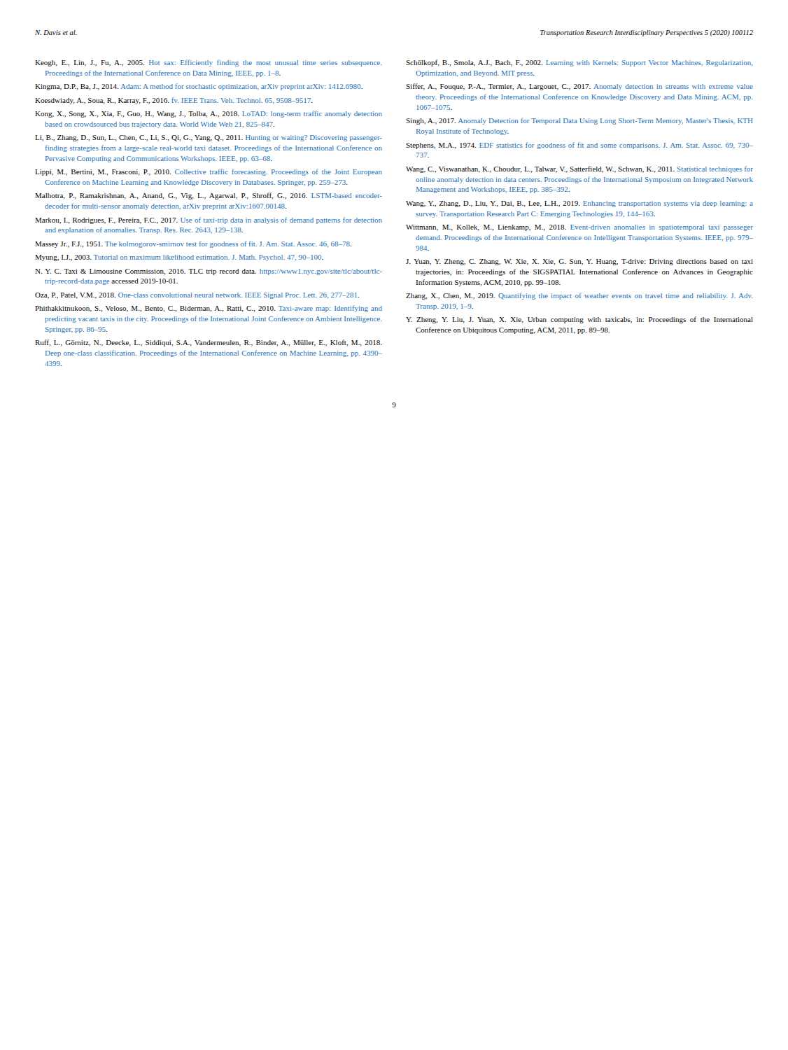N. Davis et al.
Transportation Research Interdisciplinary Perspectives 5 (2020) 100112
Keogh, E., Lin, J., Fu, A., 2005. Hot sax: Efficiently finding the most unusual time series subsequence. Proceedings of the International Conference on Data Mining, IEEE, pp. 1–8.
Kingma, D.P., Ba, J., 2014. Adam: A method for stochastic optimization, arXiv preprint arXiv: 1412.6980.
Koesdwiady, A., Soua, R., Karray, F., 2016. fv. IEEE Trans. Veh. Technol. 65, 9508–9517.
Kong, X., Song, X., Xia, F., Guo, H., Wang, J., Tolba, A., 2018. LoTAD: long-term traffic anomaly detection based on crowdsourced bus trajectory data. World Wide Web 21, 825–847.
Li, B., Zhang, D., Sun, L., Chen, C., Li, S., Qi, G., Yang, Q., 2011. Hunting or waiting? Discovering passenger-finding strategies from a large-scale real-world taxi dataset. Proceedings of the International Conference on Pervasive Computing and Communications Workshops. IEEE, pp. 63–68.
Lippi, M., Bertini, M., Frasconi, P., 2010. Collective traffic forecasting. Proceedings of the Joint European Conference on Machine Learning and Knowledge Discovery in Databases. Springer, pp. 259–273.
Malhotra, P., Ramakrishnan, A., Anand, G., Vig, L., Agarwal, P., Shroff, G., 2016. LSTM-based encoder-decoder for multi-sensor anomaly detection, arXiv preprint arXiv:1607.00148.
Markou, I., Rodrigues, F., Pereira, F.C., 2017. Use of taxi-trip data in analysis of demand patterns for detection and explanation of anomalies. Transp. Res. Rec. 2643, 129–138.
Massey Jr., F.J., 1951. The kolmogorov-smirnov test for goodness of fit. J. Am. Stat. Assoc. 46, 68–78.
Myung, I.J., 2003. Tutorial on maximum likelihood estimation. J. Math. Psychol. 47, 90–100.
N. Y. C. Taxi & Limousine Commission, 2016. TLC trip record data. https://www1.nyc.gov/site/tlc/about/tlc-trip-record-data.page accessed 2019-10-01.
Oza, P., Patel, V.M., 2018. One-class convolutional neural network. IEEE Signal Proc. Lett. 26, 277–281.
Phithakkitnukoon, S., Veloso, M., Bento, C., Biderman, A., Ratti, C., 2010. Taxi-aware map: Identifying and predicting vacant taxis in the city. Proceedings of the International Joint Conference on Ambient Intelligence. Springer, pp. 86–95.
Ruff, L., Görnitz, N., Deecke, L., Siddiqui, S.A., Vandermeulen, R., Binder, A., Müller, E., Kloft, M., 2018. Deep one-class classification. Proceedings of the International Conference on Machine Learning, pp. 4390–4399.
Schölkopf, B., Smola, A.J., Bach, F., 2002. Learning with Kernels: Support Vector Machines, Regularization, Optimization, and Beyond. MIT press.
Siffer, A., Fouque, P.-A., Termier, A., Largouet, C., 2017. Anomaly detection in streams with extreme value theory. Proceedings of the International Conference on Knowledge Discovery and Data Mining. ACM, pp. 1067–1075.
Singh, A., 2017. Anomaly Detection for Temporal Data Using Long Short-Term Memory, Master's Thesis, KTH Royal Institute of Technology.
Stephens, M.A., 1974. EDF statistics for goodness of fit and some comparisons. J. Am. Stat. Assoc. 69, 730–737.
Wang, C., Viswanathan, K., Choudur, L., Talwar, V., Satterfield, W., Schwan, K., 2011. Statistical techniques for online anomaly detection in data centers. Proceedings of the International Symposium on Integrated Network Management and Workshops, IEEE, pp. 385–392.
Wang, Y., Zhang, D., Liu, Y., Dai, B., Lee, L.H., 2019. Enhancing transportation systems via deep learning: a survey. Transportation Research Part C: Emerging Technologies 19, 144–163.
Wittmann, M., Kollek, M., Lienkamp, M., 2018. Event-driven anomalies in spatiotemporal taxi passseger demand. Proceedings of the International Conference on Intelligent Transportation Systems. IEEE, pp. 979–984.
J. Yuan, Y. Zheng, C. Zhang, W. Xie, X. Xie, G. Sun, Y. Huang, T-drive: Driving directions based on taxi trajectories, in: Proceedings of the SIGSPATIAL International Conference on Advances in Geographic Information Systems, ACM, 2010, pp. 99–108.
Zhang, X., Chen, M., 2019. Quantifying the impact of weather events on travel time and reliability. J. Adv. Transp. 2019, 1–9.
Y. Zheng, Y. Liu, J. Yuan, X. Xie, Urban computing with taxicabs, in: Proceedings of the International Conference on Ubiquitous Computing, ACM, 2011, pp. 89–98.
9